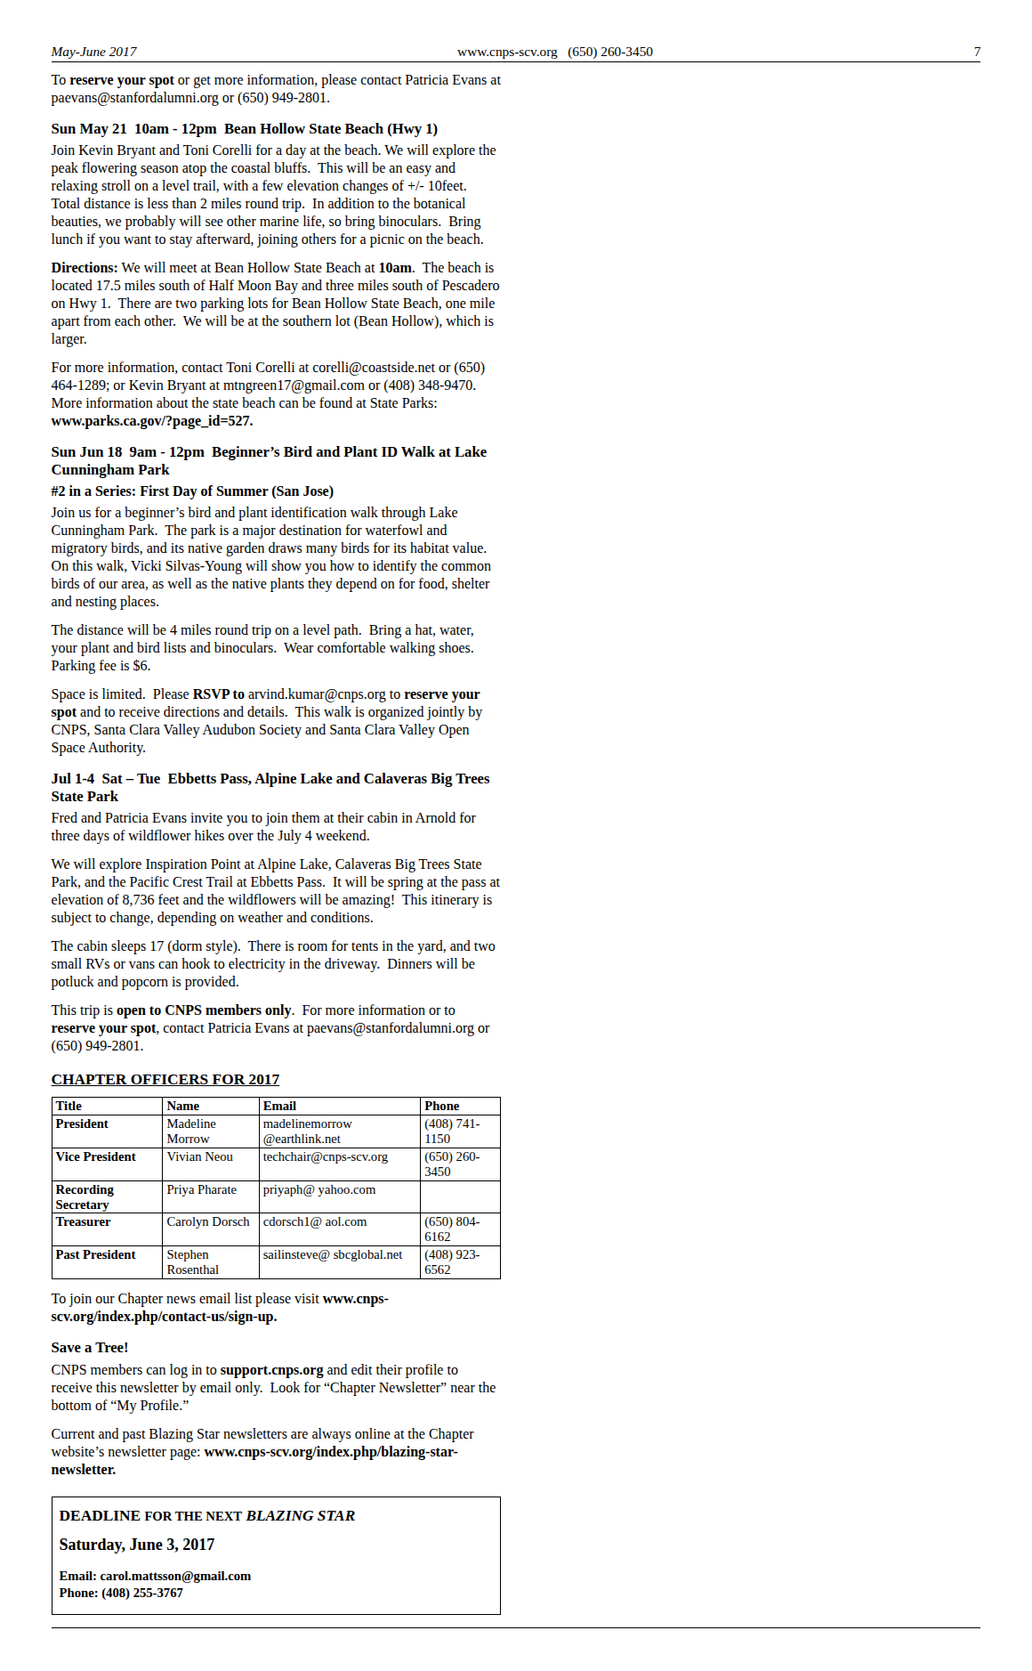May-June 2017 www.cnps-scv.org (650) 260-3450 7
To reserve your spot or get more information, please contact Patricia Evans at paevans@stanfordalumni.org or (650) 949-2801.
Sun May 21 10am - 12pm Bean Hollow State Beach (Hwy 1)
Join Kevin Bryant and Toni Corelli for a day at the beach. We will explore the peak flowering season atop the coastal bluffs. This will be an easy and relaxing stroll on a level trail, with a few elevation changes of +/- 10feet. Total distance is less than 2 miles round trip. In addition to the botanical beauties, we probably will see other marine life, so bring binoculars. Bring lunch if you want to stay afterward, joining others for a picnic on the beach.
Directions: We will meet at Bean Hollow State Beach at 10am. The beach is located 17.5 miles south of Half Moon Bay and three miles south of Pescadero on Hwy 1. There are two parking lots for Bean Hollow State Beach, one mile apart from each other. We will be at the southern lot (Bean Hollow), which is larger.
For more information, contact Toni Corelli at corelli@coastside.net or (650) 464-1289; or Kevin Bryant at mtngreen17@gmail.com or (408) 348-9470. More information about the state beach can be found at State Parks: www.parks.ca.gov/?page_id=527.
Sun Jun 18 9am - 12pm Beginner’s Bird and Plant ID Walk at Lake Cunningham Park
#2 in a Series: First Day of Summer (San Jose)
Join us for a beginner’s bird and plant identification walk through Lake Cunningham Park. The park is a major destination for waterfowl and migratory birds, and its native garden draws many birds for its habitat value. On this walk, Vicki Silvas-Young will show you how to identify the common birds of our area, as well as the native plants they depend on for food, shelter and nesting places.
The distance will be 4 miles round trip on a level path. Bring a hat, water, your plant and bird lists and binoculars. Wear comfortable walking shoes. Parking fee is $6.
Space is limited. Please RSVP to arvind.kumar@cnps.org to reserve your spot and to receive directions and details. This walk is organized jointly by CNPS, Santa Clara Valley Audubon Society and Santa Clara Valley Open Space Authority.
Jul 1-4 Sat – Tue Ebbetts Pass, Alpine Lake and Calaveras Big Trees State Park
Fred and Patricia Evans invite you to join them at their cabin in Arnold for three days of wildflower hikes over the July 4 weekend.
We will explore Inspiration Point at Alpine Lake, Calaveras Big Trees State Park, and the Pacific Crest Trail at Ebbetts Pass. It will be spring at the pass at elevation of 8,736 feet and the wildflowers will be amazing! This itinerary is subject to change, depending on weather and conditions.
The cabin sleeps 17 (dorm style). There is room for tents in the yard, and two small RVs or vans can hook to electricity in the driveway. Dinners will be potluck and popcorn is provided.
This trip is open to CNPS members only. For more information or to reserve your spot, contact Patricia Evans at paevans@stanfordalumni.org or (650) 949-2801.
CHAPTER OFFICERS FOR 2017
| Title | Name | Email | Phone |
| --- | --- | --- | --- |
| President | Madeline Morrow | madelinemorrow @earthlink.net | (408) 741-1150 |
| Vice President | Vivian Neou | techchair@cnps-scv.org | (650) 260-3450 |
| Recording Secretary | Priya Pharate | priyaph@ yahoo.com | |
| Treasurer | Carolyn Dorsch | cdorsch1@ aol.com | (650) 804-6162 |
| Past President | Stephen Rosenthal | sailinsteve@ sbcglobal.net | (408) 923-6562 |
To join our Chapter news email list please visit www.cnps-scv.org/index.php/contact-us/sign-up.
Save a Tree!
CNPS members can log in to support.cnps.org and edit their profile to receive this newsletter by email only. Look for “Chapter Newsletter” near the bottom of “My Profile.”
Current and past Blazing Star newsletters are always online at the Chapter website’s newsletter page: www.cnps-scv.org/index.php/blazing-star-newsletter.
DEADLINE FOR THE NEXT BLAZING STAR
Saturday, June 3, 2017
Email: carol.mattsson@gmail.com
Phone: (408) 255-3767